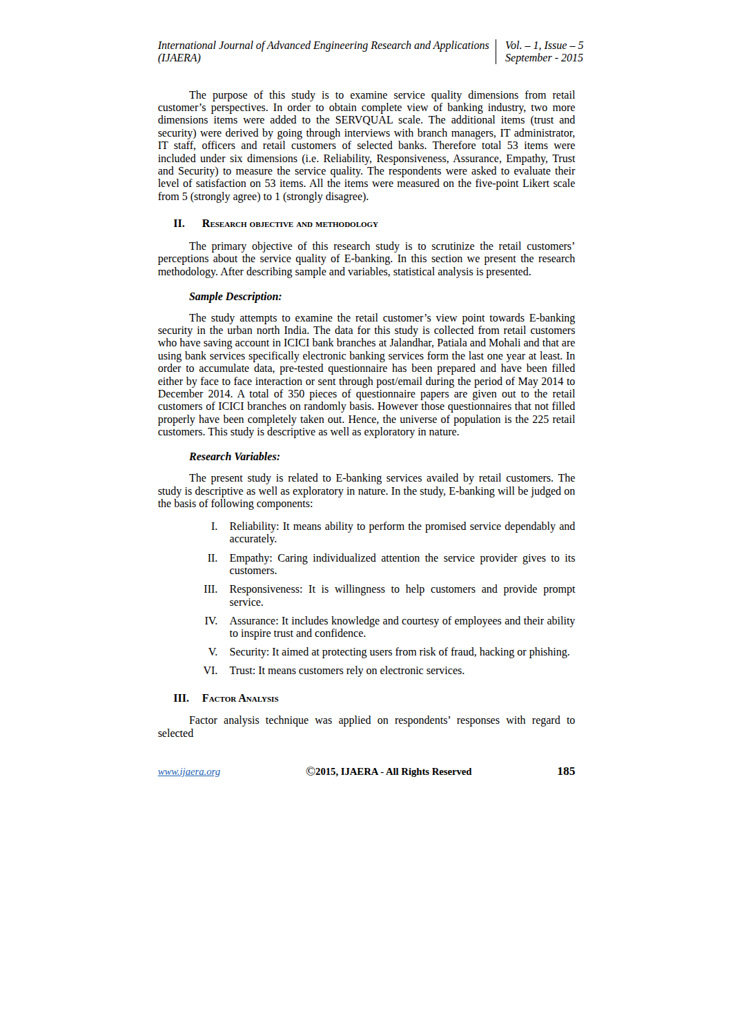International Journal of Advanced Engineering Research and Applications
(IJAERA)
Vol. – 1, Issue – 5
September - 2015
The purpose of this study is to examine service quality dimensions from retail customer’s perspectives. In order to obtain complete view of banking industry, two more dimensions items were added to the SERVQUAL scale. The additional items (trust and security) were derived by going through interviews with branch managers, IT administrator, IT staff, officers and retail customers of selected banks. Therefore total 53 items were included under six dimensions (i.e. Reliability, Responsiveness, Assurance, Empathy, Trust and Security) to measure the service quality. The respondents were asked to evaluate their level of satisfaction on 53 items. All the items were measured on the five-point Likert scale from 5 (strongly agree) to 1 (strongly disagree).
II. Research objective and methodology
The primary objective of this research study is to scrutinize the retail customers’ perceptions about the service quality of E-banking. In this section we present the research methodology. After describing sample and variables, statistical analysis is presented.
Sample Description:
The study attempts to examine the retail customer’s view point towards E-banking security in the urban north India. The data for this study is collected from retail customers who have saving account in ICICI bank branches at Jalandhar, Patiala and Mohali and that are using bank services specifically electronic banking services form the last one year at least. In order to accumulate data, pre-tested questionnaire has been prepared and have been filled either by face to face interaction or sent through post/email during the period of May 2014 to December 2014. A total of 350 pieces of questionnaire papers are given out to the retail customers of ICICI branches on randomly basis. However those questionnaires that not filled properly have been completely taken out. Hence, the universe of population is the 225 retail customers. This study is descriptive as well as exploratory in nature.
Research Variables:
The present study is related to E-banking services availed by retail customers. The study is descriptive as well as exploratory in nature. In the study, E-banking will be judged on the basis of following components:
Reliability: It means ability to perform the promised service dependably and accurately.
Empathy: Caring individualized attention the service provider gives to its customers.
Responsiveness: It is willingness to help customers and provide prompt service.
Assurance: It includes knowledge and courtesy of employees and their ability to inspire trust and confidence.
Security: It aimed at protecting users from risk of fraud, hacking or phishing.
Trust: It means customers rely on electronic services.
III. Factor Analysis
Factor analysis technique was applied on respondents’ responses with regard to selected
www.ijaera.org ©2015, IJAERA - All Rights Reserved 185